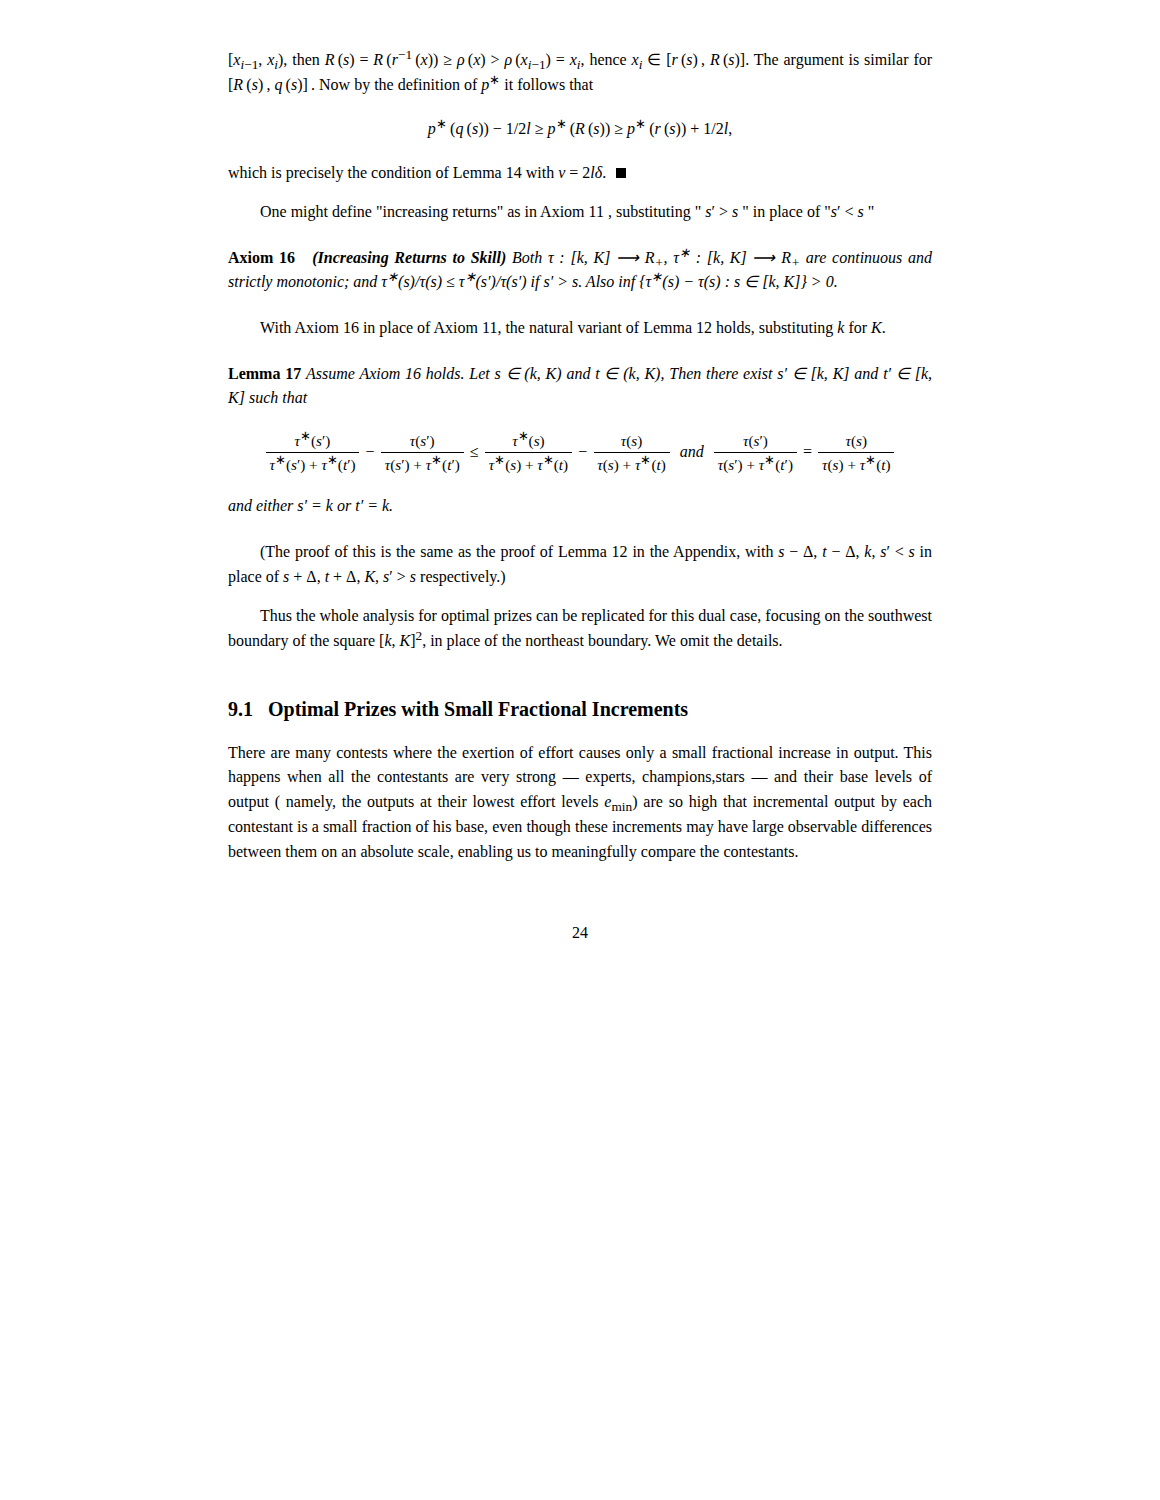[xi−1, xi), then R (s) = R (r−1 (x)) ≥ ρ (x) > ρ (xi−1) = xi, hence xi ∈ [r (s) , R (s)]. The argument is similar for [R (s) , q (s)] . Now by the definition of p∗ it follows that
p∗ (q (s)) − 1/2l ≥ p∗ (R (s)) ≥ p∗ (r (s)) + 1/2l,
which is precisely the condition of Lemma 14 with v = 2lδ.
One might define "increasing returns" as in Axiom 11 , substituting " s′ > s " in place of "s′ < s "
Axiom 16 (Increasing Returns to Skill) Both τ : [k, K] ⟶ R+, τ∗ : [k, K] ⟶ R+ are continuous and strictly monotonic; and τ∗(s)/τ(s) ≤ τ∗(s′)/τ(s′) if s′ > s. Also inf {τ∗(s) − τ(s) : s ∈ [k, K]} > 0.
With Axiom 16 in place of Axiom 11, the natural variant of Lemma 12 holds, substituting k for K.
Lemma 17 Assume Axiom 16 holds. Let s ∈ (k, K) and t ∈ (k, K), Then there exist s′ ∈ [k, K] and t′ ∈ [k, K] such that
τ∗(s′) τ∗(s′) + τ∗(t′) − τ(s′) τ(s′) + τ∗(t′) ≤ τ∗(s) τ∗(s) + τ∗(t) − τ(s) τ(s) + τ∗(t) and τ(s′) τ(s′) + τ∗(t′) = τ(s) τ(s) + τ∗(t)
and either s′ = k or t′ = k.
(The proof of this is the same as the proof of Lemma 12 in the Appendix, with s − Δ, t − Δ, k, s′ < s in place of s + Δ, t + Δ, K, s′ > s respectively.)
Thus the whole analysis for optimal prizes can be replicated for this dual case, focusing on the southwest boundary of the square [k, K]2, in place of the northeast boundary. We omit the details.
9.1 Optimal Prizes with Small Fractional Increments
There are many contests where the exertion of effort causes only a small fractional increase in output. This happens when all the contestants are very strong — experts, champions,stars — and their base levels of output ( namely, the outputs at their lowest effort levels emin) are so high that incremental output by each contestant is a small fraction of his base, even though these increments may have large observable differences between them on an absolute scale, enabling us to meaningfully compare the contestants.
24